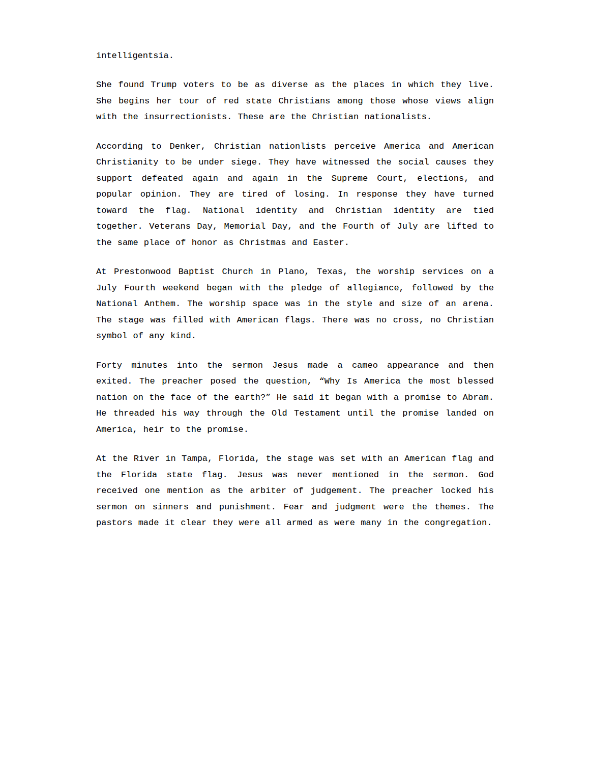intelligentsia.
She found Trump voters to be as diverse as the places in which they live. She begins her tour of red state Christians among those whose views align with the insurrectionists. These are the Christian nationalists.
According to Denker, Christian nationlists perceive America and American Christianity to be under siege. They have witnessed the social causes they support defeated again and again in the Supreme Court, elections, and popular opinion. They are tired of losing. In response they have turned toward the flag. National identity and Christian identity are tied together. Veterans Day, Memorial Day, and the Fourth of July are lifted to the same place of honor as Christmas and Easter.
At Prestonwood Baptist Church in Plano, Texas, the worship services on a July Fourth weekend began with the pledge of allegiance, followed by the National Anthem. The worship space was in the style and size of an arena. The stage was filled with American flags. There was no cross, no Christian symbol of any kind.
Forty minutes into the sermon Jesus made a cameo appearance and then exited. The preacher posed the question, “Why Is America the most blessed nation on the face of the earth?” He said it began with a promise to Abram. He threaded his way through the Old Testament until the promise landed on America, heir to the promise.
At the River in Tampa, Florida, the stage was set with an American flag and the Florida state flag. Jesus was never mentioned in the sermon. God received one mention as the arbiter of judgement. The preacher locked his sermon on sinners and punishment. Fear and judgment were the themes. The pastors made it clear they were all armed as were many in the congregation.